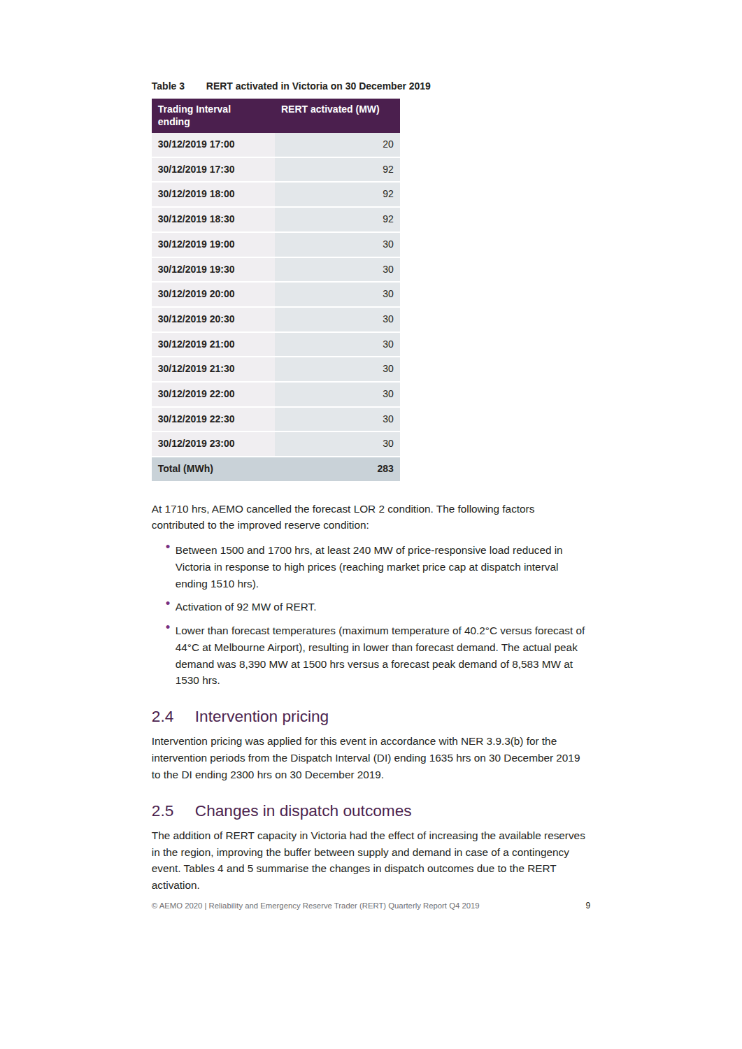Table 3 RERT activated in Victoria on 30 December 2019
| Trading Interval ending | RERT activated (MW) |
| --- | --- |
| 30/12/2019 17:00 | 20 |
| 30/12/2019 17:30 | 92 |
| 30/12/2019 18:00 | 92 |
| 30/12/2019 18:30 | 92 |
| 30/12/2019 19:00 | 30 |
| 30/12/2019 19:30 | 30 |
| 30/12/2019 20:00 | 30 |
| 30/12/2019 20:30 | 30 |
| 30/12/2019 21:00 | 30 |
| 30/12/2019 21:30 | 30 |
| 30/12/2019 22:00 | 30 |
| 30/12/2019 22:30 | 30 |
| 30/12/2019 23:00 | 30 |
| Total (MWh) | 283 |
At 1710 hrs, AEMO cancelled the forecast LOR 2 condition. The following factors contributed to the improved reserve condition:
Between 1500 and 1700 hrs, at least 240 MW of price-responsive load reduced in Victoria in response to high prices (reaching market price cap at dispatch interval ending 1510 hrs).
Activation of 92 MW of RERT.
Lower than forecast temperatures (maximum temperature of 40.2°C versus forecast of 44°C at Melbourne Airport), resulting in lower than forecast demand. The actual peak demand was 8,390 MW at 1500 hrs versus a forecast peak demand of 8,583 MW at 1530 hrs.
2.4 Intervention pricing
Intervention pricing was applied for this event in accordance with NER 3.9.3(b) for the intervention periods from the Dispatch Interval (DI) ending 1635 hrs on 30 December 2019 to the DI ending 2300 hrs on 30 December 2019.
2.5 Changes in dispatch outcomes
The addition of RERT capacity in Victoria had the effect of increasing the available reserves in the region, improving the buffer between supply and demand in case of a contingency event. Tables 4 and 5 summarise the changes in dispatch outcomes due to the RERT activation.
© AEMO 2020 | Reliability and Emergency Reserve Trader (RERT) Quarterly Report Q4 2019 9